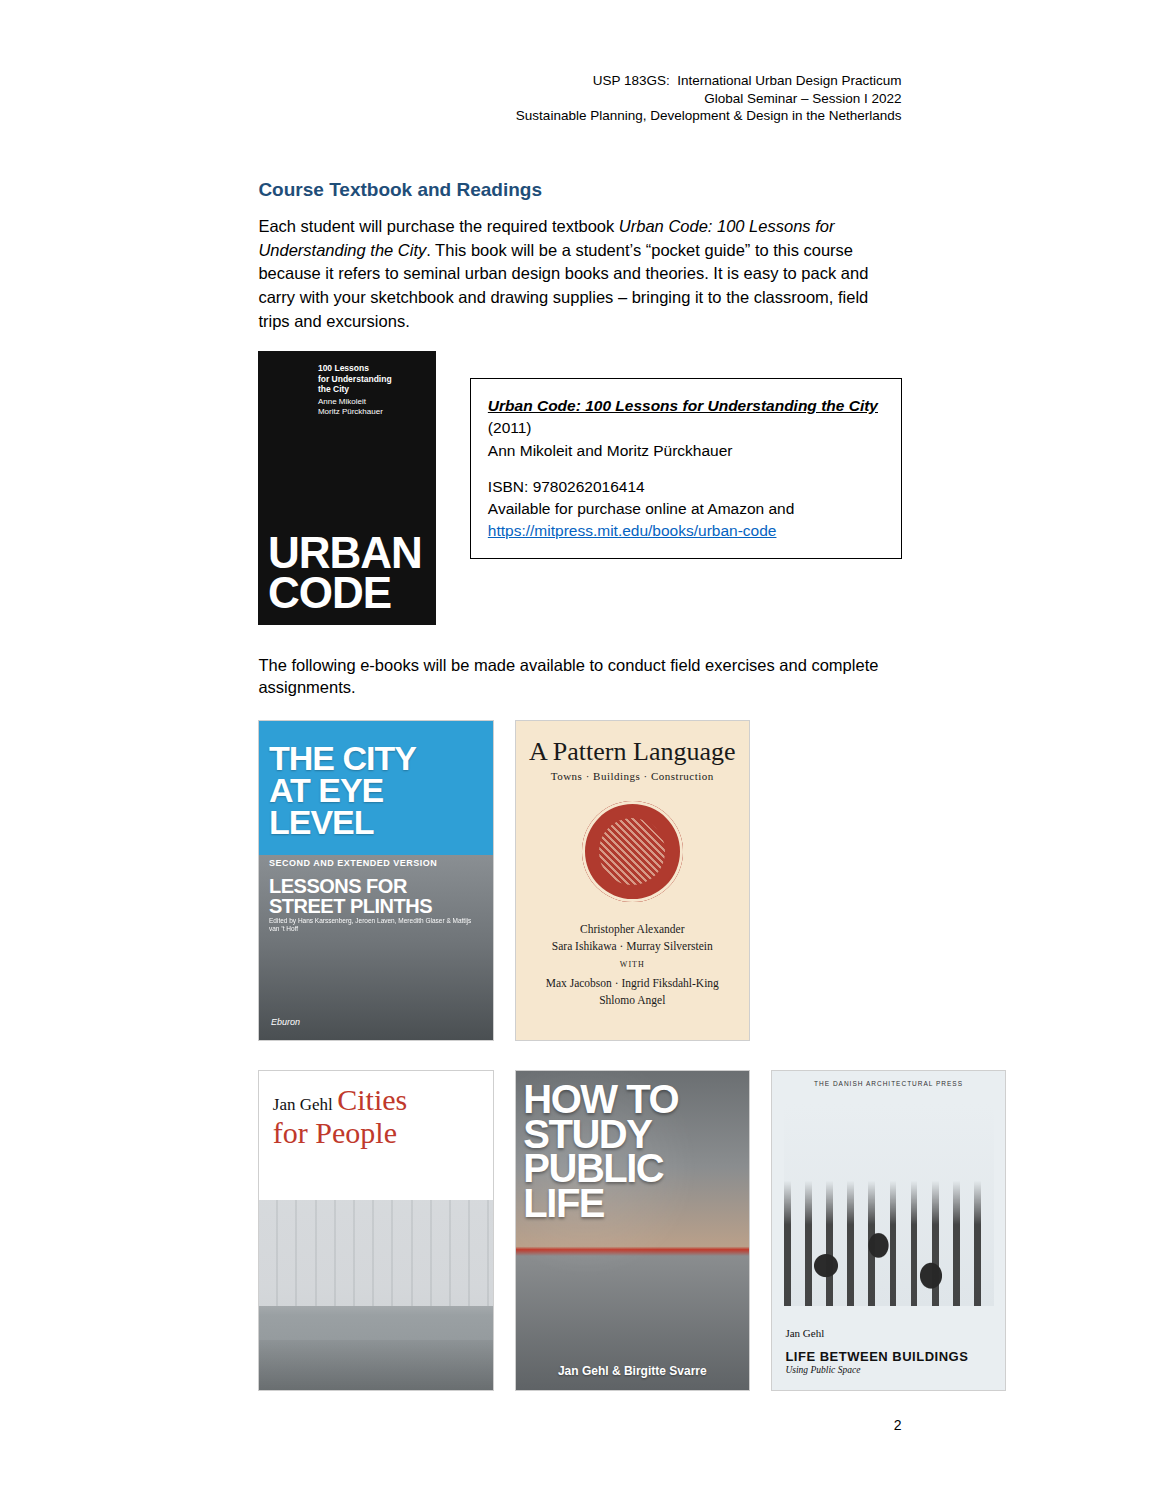USP 183GS: International Urban Design Practicum Global Seminar – Session I 2022 Sustainable Planning, Development & Design in the Netherlands
Course Textbook and Readings
Each student will purchase the required textbook Urban Code: 100 Lessons for Understanding the City. This book will be a student’s “pocket guide” to this course because it refers to seminal urban design books and theories. It is easy to pack and carry with your sketchbook and drawing supplies – bringing it to the classroom, field trips and excursions.
100 Lessons
for Understanding
the City
Anne Mikoleit
Moritz Pürckhauer
URBAN
CODE
Urban Code: 100 Lessons for Understanding the City
(2011)
Ann Mikoleit and Moritz Pürckhauer
ISBN: 9780262016414
Available for purchase online at Amazon and
https://mitpress.mit.edu/books/urban-code
The following e-books will be made available to conduct field exercises and complete assignments.
THE CITY
AT EYE
LEVEL
SECOND AND EXTENDED VERSION
LESSONS FOR STREET PLINTHS
Edited by Hans Karssenberg, Jeroen Laven, Meredith Glaser & Mattijs van ’t Hoff
Eburon
A Pattern Language
Towns · Buildings · Construction
Christopher Alexander
Sara Ishikawa · Murray Silverstein
WITH
Max Jacobson · Ingrid Fiksdahl-King
Shlomo Angel
Jan Gehl Cities for People
HOW TO
STUDY
PUBLIC
LIFE
Jan Gehl & Birgitte Svarre
THE DANISH ARCHITECTURAL PRESS
Jan Gehl
LIFE BETWEEN BUILDINGS
Using Public Space
2